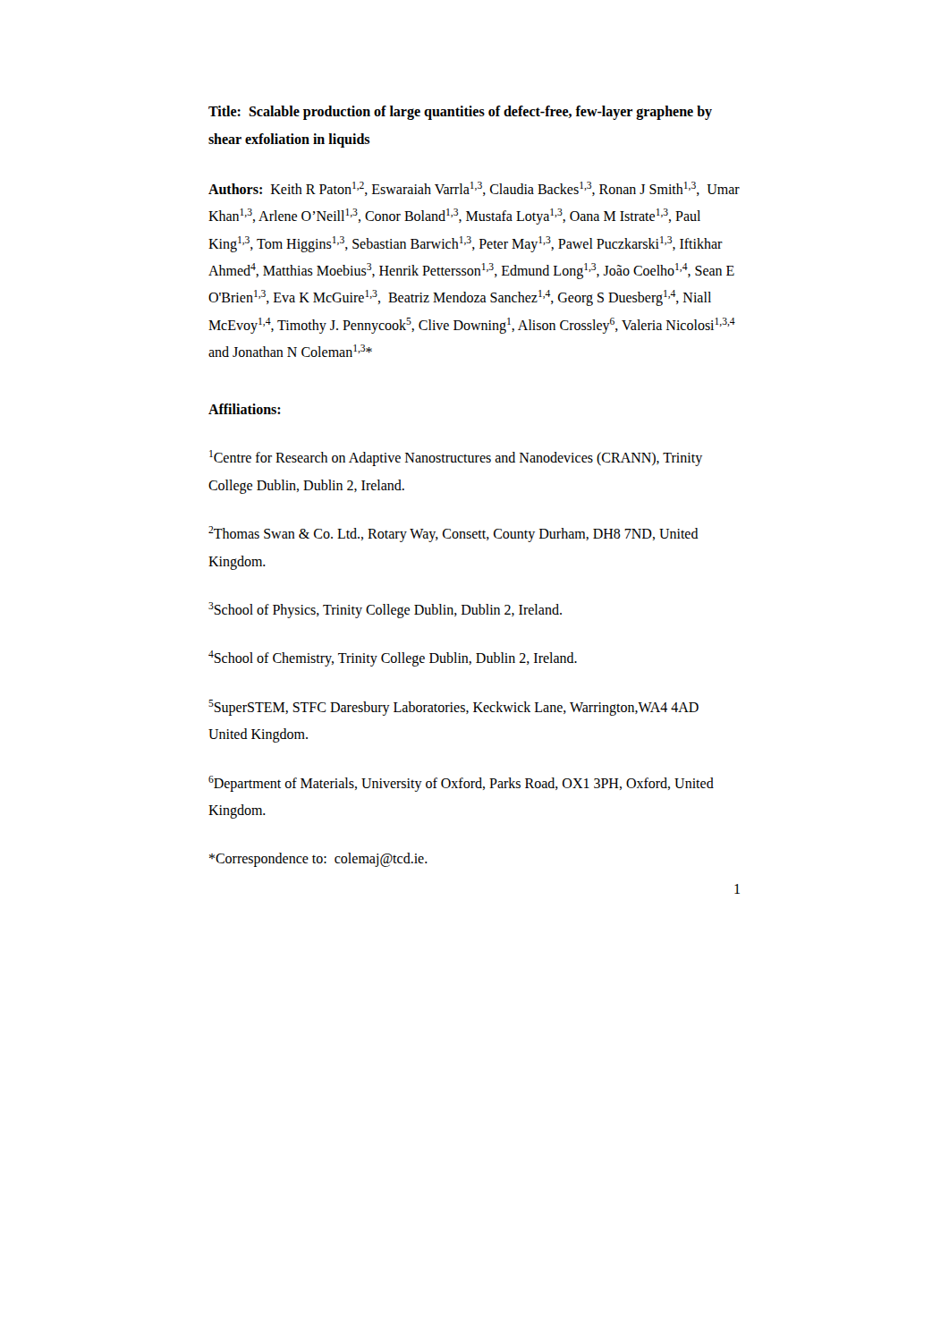Title: Scalable production of large quantities of defect-free, few-layer graphene by shear exfoliation in liquids
Authors: Keith R Paton1,2, Eswaraiah Varrla1,3, Claudia Backes1,3, Ronan J Smith1,3, Umar Khan1,3, Arlene O’Neill1,3, Conor Boland1,3, Mustafa Lotya1,3, Oana M Istrate1,3, Paul King1,3, Tom Higgins1,3, Sebastian Barwich1,3, Peter May1,3, Pawel Puczkarski1,3, Iftikhar Ahmed4, Matthias Moebius3, Henrik Pettersson1,3, Edmund Long1,3, João Coelho1,4, Sean E O'Brien1,3, Eva K McGuire1,3, Beatriz Mendoza Sanchez1,4, Georg S Duesberg1,4, Niall McEvoy1,4, Timothy J. Pennycook5, Clive Downing1, Alison Crossley6, Valeria Nicolosi1,3,4 and Jonathan N Coleman1,3*
Affiliations:
1Centre for Research on Adaptive Nanostructures and Nanodevices (CRANN), Trinity College Dublin, Dublin 2, Ireland.
2Thomas Swan & Co. Ltd., Rotary Way, Consett, County Durham, DH8 7ND, United Kingdom.
3School of Physics, Trinity College Dublin, Dublin 2, Ireland.
4School of Chemistry, Trinity College Dublin, Dublin 2, Ireland.
5SuperSTEM, STFC Daresbury Laboratories, Keckwick Lane, Warrington,WA4 4AD United Kingdom.
6Department of Materials, University of Oxford, Parks Road, OX1 3PH, Oxford, United Kingdom.
*Correspondence to: colemaj@tcd.ie.
1